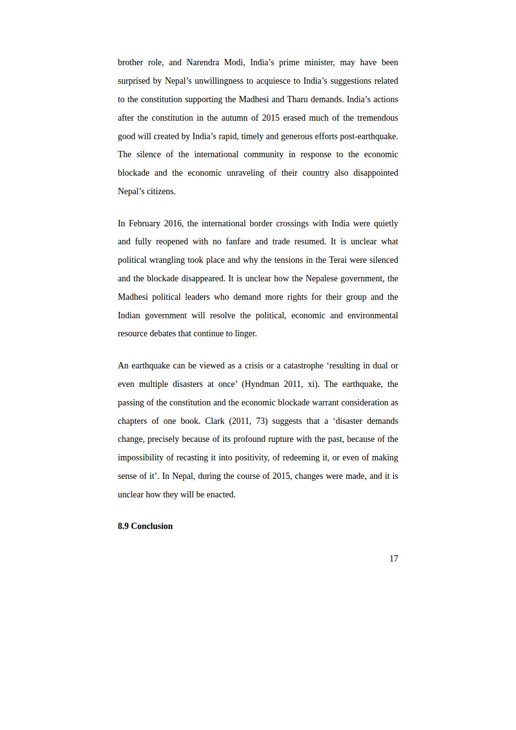brother role, and Narendra Modi, India’s prime minister, may have been surprised by Nepal’s unwillingness to acquiesce to India’s suggestions related to the constitution supporting the Madhesi and Tharu demands. India’s actions after the constitution in the autumn of 2015 erased much of the tremendous good will created by India’s rapid, timely and generous efforts post-earthquake. The silence of the international community in response to the economic blockade and the economic unraveling of their country also disappointed Nepal’s citizens.
In February 2016, the international border crossings with India were quietly and fully reopened with no fanfare and trade resumed. It is unclear what political wrangling took place and why the tensions in the Terai were silenced and the blockade disappeared. It is unclear how the Nepalese government, the Madhesi political leaders who demand more rights for their group and the Indian government will resolve the political, economic and environmental resource debates that continue to linger.
An earthquake can be viewed as a crisis or a catastrophe ‘resulting in dual or even multiple disasters at once’ (Hyndman 2011, xi). The earthquake, the passing of the constitution and the economic blockade warrant consideration as chapters of one book. Clark (2011, 73) suggests that a ‘disaster demands change, precisely because of its profound rupture with the past, because of the impossibility of recasting it into positivity, of redeeming it, or even of making sense of it’. In Nepal, during the course of 2015, changes were made, and it is unclear how they will be enacted.
8.9 Conclusion
17